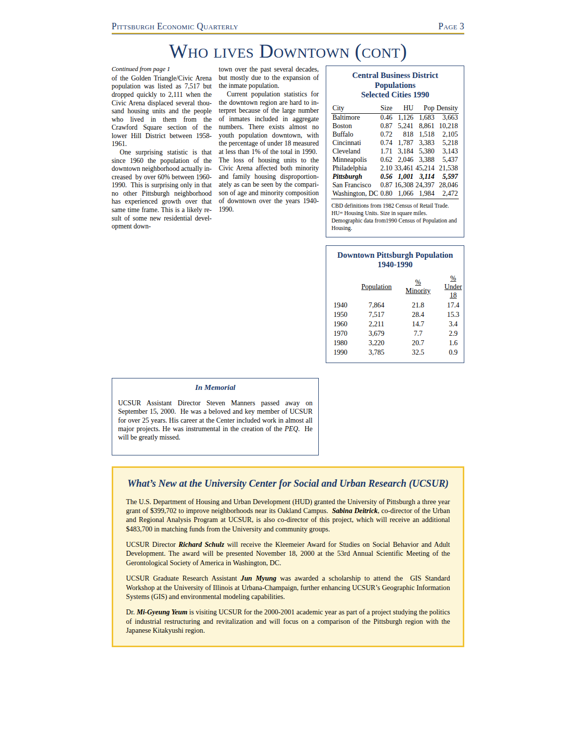Pittsburgh Economic Quarterly
Page 3
Who lives Downtown (cont)
Continued from page 1
of the Golden Triangle/Civic Arena population was listed as 7,517 but dropped quickly to 2,111 when the Civic Arena displaced several thousand housing units and the people who lived in them from the Crawford Square section of the lower Hill District between 1958-1961.
One surprising statistic is that since 1960 the population of the downtown neighborhood actually increased by over 60% between 1960-1990. This is surprising only in that no other Pittsburgh neighborhood has experienced growth over that same time frame. This is a likely result of some new residential development down-
town over the past several decades, but mostly due to the expansion of the inmate population.
Current population statistics for the downtown region are hard to interpret because of the large number of inmates included in aggregate numbers. There exists almost no youth population downtown, with the percentage of under 18 measured at less than 1% of the total in 1990. The loss of housing units to the Civic Arena affected both minority and family housing disproportionately as can be seen by the comparison of age and minority composition of downtown over the years 1940-1990.
Central Business District Populations
Selected Cities 1990
| City | Size | HU | Pop | Density |
| --- | --- | --- | --- | --- |
| Baltimore | 0.46 | 1,126 | 1,683 | 3,663 |
| Boston | 0.87 | 5,241 | 8,861 | 10,218 |
| Buffalo | 0.72 | 818 | 1,518 | 2,105 |
| Cincinnati | 0.74 | 1,787 | 3,383 | 5,218 |
| Cleveland | 1.71 | 3,184 | 5,380 | 3,143 |
| Minneapolis | 0.62 | 2,046 | 3,388 | 5,437 |
| Philadelphia | 2.10 | 33,461 | 45,214 | 21,538 |
| Pittsburgh | 0.56 | 1,001 | 3,114 | 5,597 |
| San Francisco | 0.87 | 16,308 | 24,397 | 28,046 |
| Washington, DC | 0.80 | 1,066 | 1,984 | 2,472 |
CBD definitions from 1982 Census of Retail Trade.
HU= Housing Units. Size in square miles.
Demographic data from1990 Census of Population and Housing.
Downtown Pittsburgh Population 1940-1990
| | Population | % Minority | % Under 18 |
| --- | --- | --- | --- |
| 1940 | 7,864 | 21.8 | 17.4 |
| 1950 | 7,517 | 28.4 | 15.3 |
| 1960 | 2,211 | 14.7 | 3.4 |
| 1970 | 3,679 | 7.7 | 2.9 |
| 1980 | 3,220 | 20.7 | 1.6 |
| 1990 | 3,785 | 32.5 | 0.9 |
In Memorial
UCSUR Assistant Director Steven Manners passed away on September 15, 2000. He was a beloved and key member of UCSUR for over 25 years. His career at the Center included work in almost all major projects. He was instrumental in the creation of the PEQ. He will be greatly missed.
What’s New at the University Center for Social and Urban Research (UCSUR)
The U.S. Department of Housing and Urban Development (HUD) granted the University of Pittsburgh a three year grant of $399,702 to improve neighborhoods near its Oakland Campus. Sabina Deitrick, co-director of the Urban and Regional Analysis Program at UCSUR, is also co-director of this project, which will receive an additional $483,700 in matching funds from the University and community groups.
UCSUR Director Richard Schulz will receive the Kleemeier Award for Studies on Social Behavior and Adult Development. The award will be presented November 18, 2000 at the 53rd Annual Scientific Meeting of the Gerontological Society of America in Washington, DC.
UCSUR Graduate Research Assistant Jun Myung was awarded a scholarship to attend the GIS Standard Workshop at the University of Illinois at Urbana-Champaign, further enhancing UCSUR’s Geographic Information Systems (GIS) and environmental modeling capabilities.
Dr. Mi-Gyeung Yeum is visiting UCSUR for the 2000-2001 academic year as part of a project studying the politics of industrial restructuring and revitalization and will focus on a comparison of the Pittsburgh region with the Japanese Kitakyushi region.